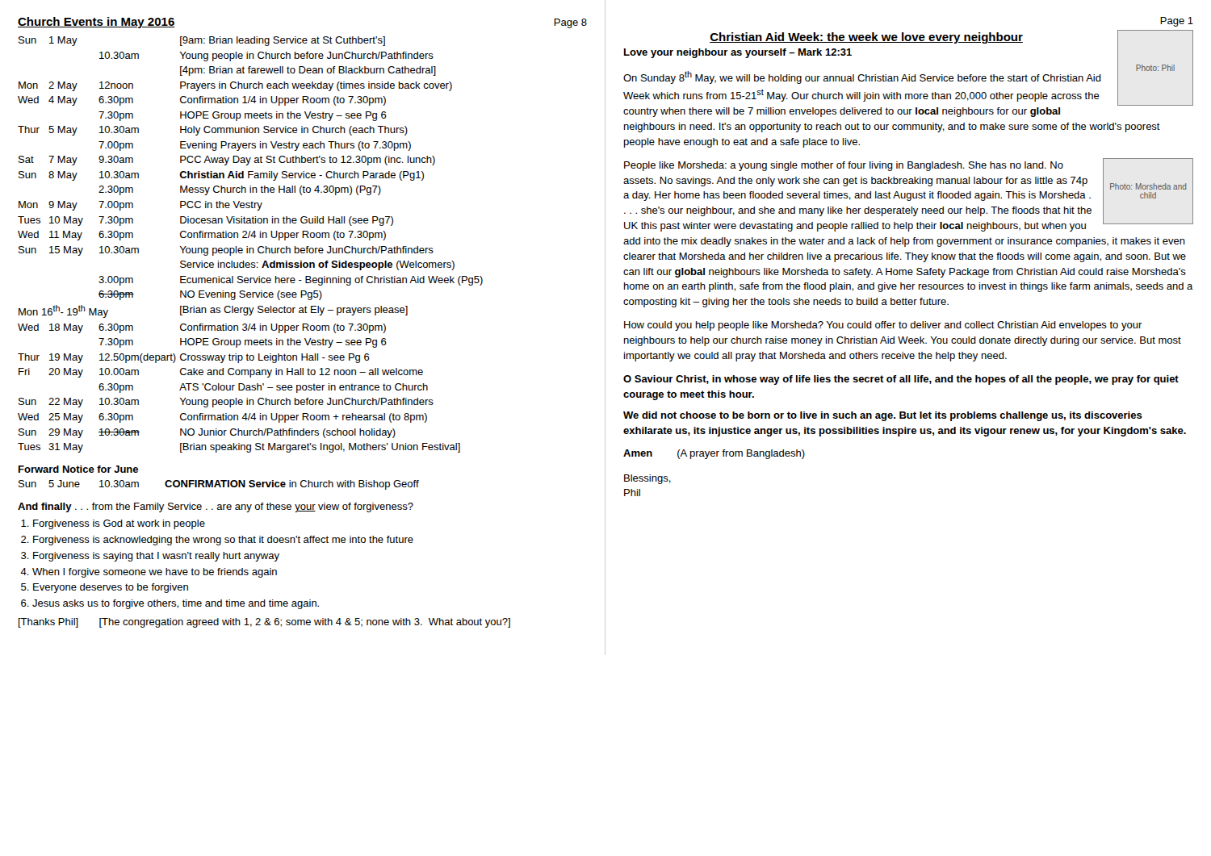Church Events in May 2016
Page 8
| Sun | 1 May | | [9am: Brian leading Service at St Cuthbert's] |
| | | 10.30am | Young people in Church before JunChurch/Pathfinders |
| | | | [4pm: Brian at farewell to Dean of Blackburn Cathedral] |
| Mon | 2 May | 12noon | Prayers in Church each weekday (times inside back cover) |
| Wed | 4 May | 6.30pm | Confirmation 1/4 in Upper Room (to 7.30pm) |
| | | 7.30pm | HOPE Group meets in the Vestry – see Pg 6 |
| Thur | 5 May | 10.30am | Holy Communion Service in Church (each Thurs) |
| | | 7.00pm | Evening Prayers in Vestry each Thurs (to 7.30pm) |
| Sat | 7 May | 9.30am | PCC Away Day at St Cuthbert's to 12.30pm (inc. lunch) |
| Sun | 8 May | 10.30am | Christian Aid Family Service - Church Parade (Pg1) |
| | | 2.30pm | Messy Church in the Hall (to 4.30pm) (Pg7) |
| Mon | 9 May | 7.00pm | PCC in the Vestry |
| Tues | 10 May | 7.30pm | Diocesan Visitation in the Guild Hall (see Pg7) |
| Wed | 11 May | 6.30pm | Confirmation 2/4 in Upper Room (to 7.30pm) |
| Sun | 15 May | 10.30am | Young people in Church before JunChurch/Pathfinders |
| | | | Service includes: Admission of Sidespeople (Welcomers) |
| | | 3.00pm | Ecumenical Service here - Beginning of Christian Aid Week (Pg5) |
| | | 6.30pm | NO Evening Service (see Pg5) |
| Mon 16 th - 19 th May | [Brian as Clergy Selector at Ely – prayers please] |
| Wed | 18 May | 6.30pm | Confirmation 3/4 in Upper Room (to 7.30pm) |
| | | 7.30pm | HOPE Group meets in the Vestry – see Pg 6 |
| Thur | 19 May | 12.50pm(depart) | Crossway trip to Leighton Hall - see Pg 6 |
| Fri | 20 May | 10.00am | Cake and Company in Hall to 12 noon – all welcome |
| | | 6.30pm | ATS 'Colour Dash' – see poster in entrance to Church |
| Sun | 22 May | 10.30am | Young people in Church before JunChurch/Pathfinders |
| Wed | 25 May | 6.30pm | Confirmation 4/4 in Upper Room + rehearsal (to 8pm) |
| Sun | 29 May | 10.30am | NO Junior Church/Pathfinders (school holiday) |
| Tues | 31 May | | [Brian speaking St Margaret's Ingol, Mothers' Union Festival] |
Forward Notice for June
| Sun | 5 June | 10.30am | CONFIRMATION Service in Church with Bishop Geoff |
And finally . . . from the Family Service . . are any of these your view of forgiveness?
Forgiveness is God at work in people
Forgiveness is acknowledging the wrong so that it doesn't affect me into the future
Forgiveness is saying that I wasn't really hurt anyway
When I forgive someone we have to be friends again
Everyone deserves to be forgiven
Jesus asks us to forgive others, time and time and time again.
[Thanks Phil] [The congregation agreed with 1, 2 & 6; some with 4 & 5; none with 3. What about you?]
Page 1
Photo: Phil
Christian Aid Week: the week we love every neighbour
Love your neighbour as yourself – Mark 12:31
On Sunday 8th May, we will be holding our annual Christian Aid Service before the start of Christian Aid Week which runs from 15-21st May. Our church will join with more than 20,000 other people across the country when there will be 7 million envelopes delivered to our local neighbours for our global neighbours in need. It's an opportunity to reach out to our community, and to make sure some of the world's poorest people have enough to eat and a safe place to live.
Photo: Morsheda and child
People like Morsheda: a young single mother of four living in Bangladesh. She has no land. No assets. No savings. And the only work she can get is backbreaking manual labour for as little as 74p a day. Her home has been flooded several times, and last August it flooded again. This is Morsheda . . . . she's our neighbour, and she and many like her desperately need our help. The floods that hit the UK this past winter were devastating and people rallied to help their local neighbours, but when you add into the mix deadly snakes in the water and a lack of help from government or insurance companies, it makes it even clearer that Morsheda and her children live a precarious life. They know that the floods will come again, and soon. But we can lift our global neighbours like Morsheda to safety. A Home Safety Package from Christian Aid could raise Morsheda's home on an earth plinth, safe from the flood plain, and give her resources to invest in things like farm animals, seeds and a composting kit – giving her the tools she needs to build a better future.
How could you help people like Morsheda? You could offer to deliver and collect Christian Aid envelopes to your neighbours to help our church raise money in Christian Aid Week. You could donate directly during our service. But most importantly we could all pray that Morsheda and others receive the help they need.
O Saviour Christ, in whose way of life lies the secret of all life, and the hopes of all the people, we pray for quiet courage to meet this hour.
We did not choose to be born or to live in such an age. But let its problems challenge us, its discoveries exhilarate us, its injustice anger us, its possibilities inspire us, and its vigour renew us, for your Kingdom's sake.
Amen (A prayer from Bangladesh)
Blessings,
Phil